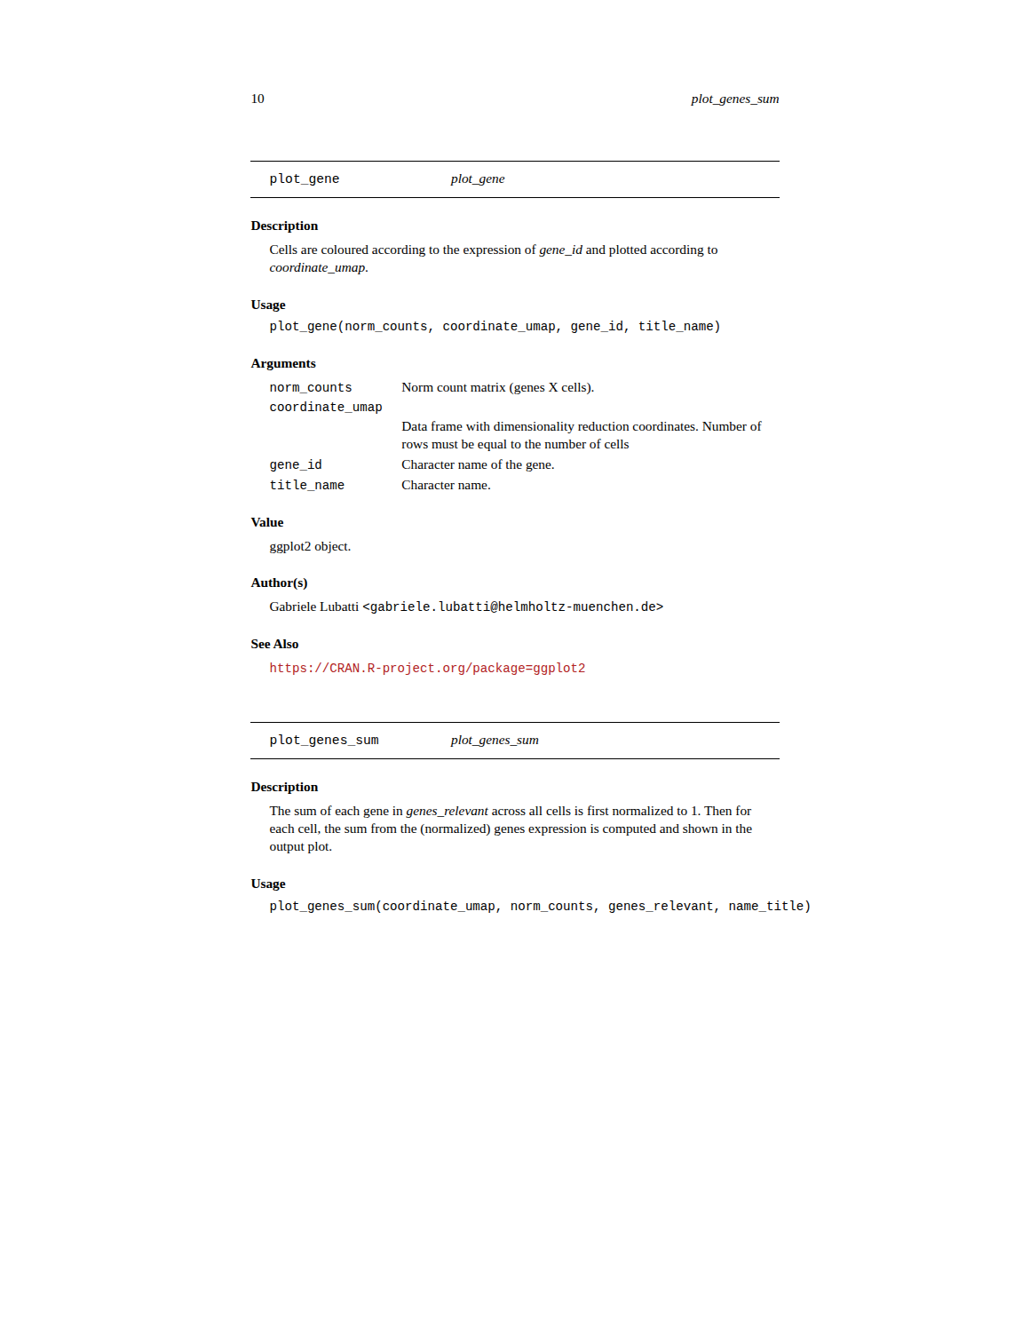10 plot_genes_sum
plot_gene plot_gene
Description
Cells are coloured according to the expression of gene_id and plotted according to coordinate_umap.
Usage
plot_gene(norm_counts, coordinate_umap, gene_id, title_name)
Arguments
norm_counts
Norm count matrix (genes X cells).
coordinate_umap
Data frame with dimensionality reduction coordinates. Number of rows must be equal to the number of cells
gene_id
Character name of the gene.
title_name
Character name.
Value
ggplot2 object.
Author(s)
Gabriele Lubatti <gabriele.lubatti@helmholtz-muenchen.de>
See Also
https://CRAN.R-project.org/package=ggplot2
plot_genes_sum plot_genes_sum
Description
The sum of each gene in genes_relevant across all cells is first normalized to 1. Then for each cell, the sum from the (normalized) genes expression is computed and shown in the output plot.
Usage
plot_genes_sum(coordinate_umap, norm_counts, genes_relevant, name_title)